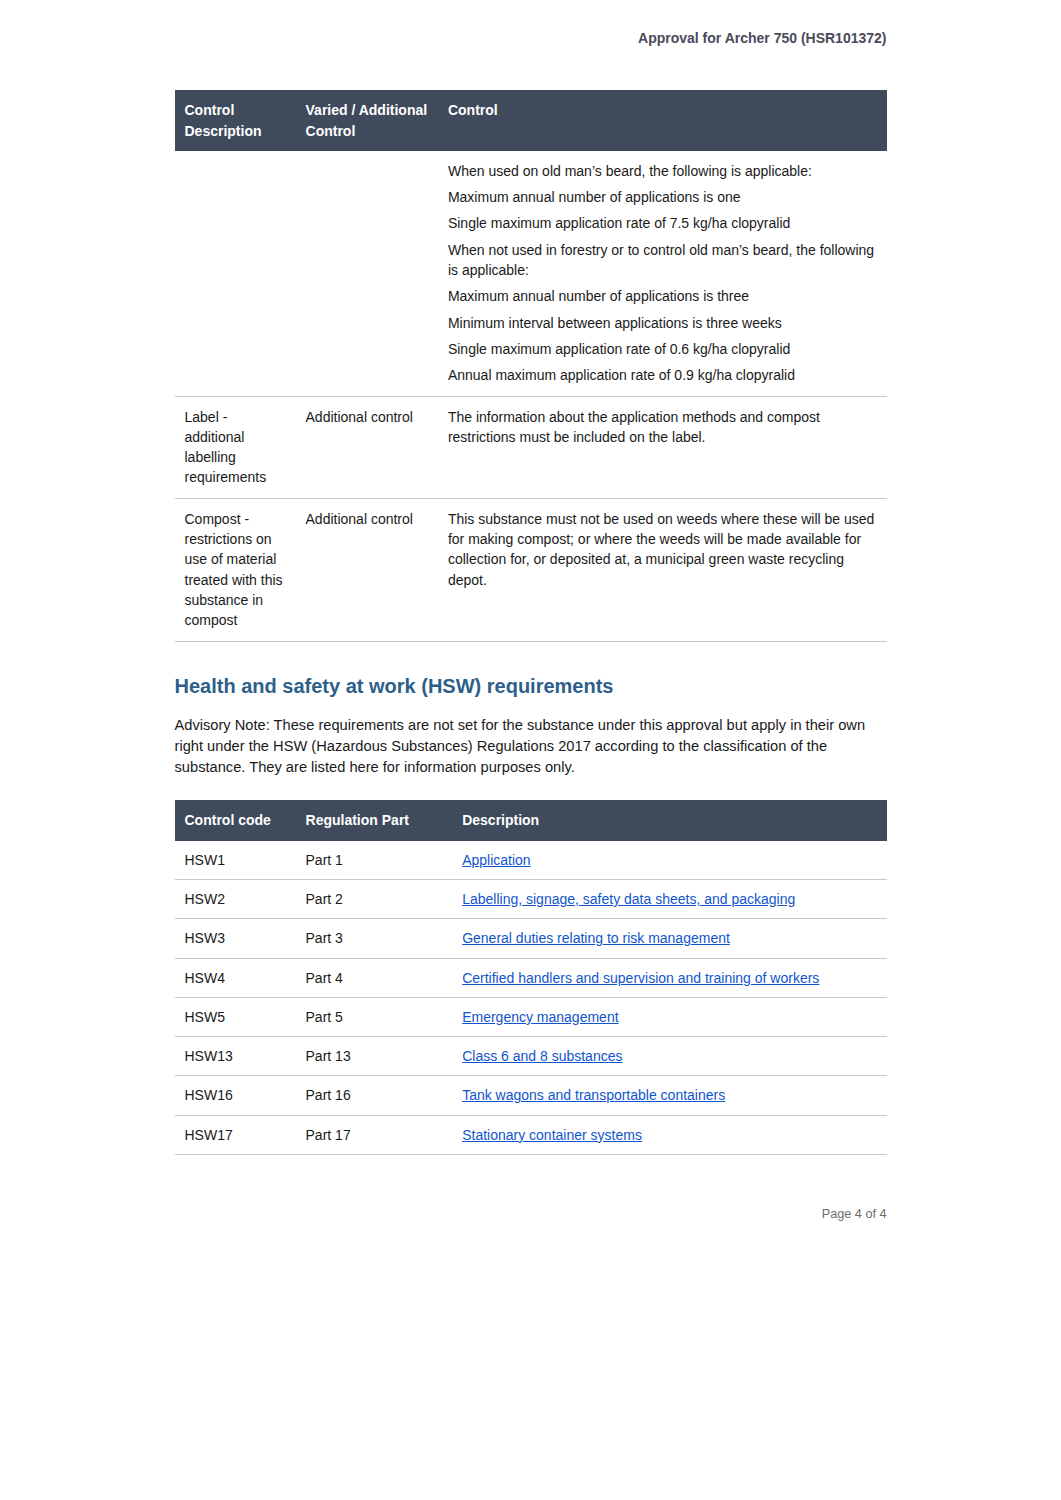Approval for Archer 750 (HSR101372)
| Control Description | Varied / Additional Control | Control |
| --- | --- | --- |
| | | When used on old man’s beard, the following is applicable: Maximum annual number of applications is one Single maximum application rate of 7.5 kg/ha clopyralid When not used in forestry or to control old man’s beard, the following is applicable: Maximum annual number of applications is three Minimum interval between applications is three weeks Single maximum application rate of 0.6 kg/ha clopyralid Annual maximum application rate of 0.9 kg/ha clopyralid |
| Label - additional labelling requirements | Additional control | The information about the application methods and compost restrictions must be included on the label. |
| Compost - restrictions on use of material treated with this substance in compost | Additional control | This substance must not be used on weeds where these will be used for making compost; or where the weeds will be made available for collection for, or deposited at, a municipal green waste recycling depot. |
Health and safety at work (HSW) requirements
Advisory Note: These requirements are not set for the substance under this approval but apply in their own right under the HSW (Hazardous Substances) Regulations 2017 according to the classification of the substance. They are listed here for information purposes only.
| Control code | Regulation Part | Description |
| --- | --- | --- |
| HSW1 | Part 1 | Application |
| HSW2 | Part 2 | Labelling, signage, safety data sheets, and packaging |
| HSW3 | Part 3 | General duties relating to risk management |
| HSW4 | Part 4 | Certified handlers and supervision and training of workers |
| HSW5 | Part 5 | Emergency management |
| HSW13 | Part 13 | Class 6 and 8 substances |
| HSW16 | Part 16 | Tank wagons and transportable containers |
| HSW17 | Part 17 | Stationary container systems |
Page 4 of 4